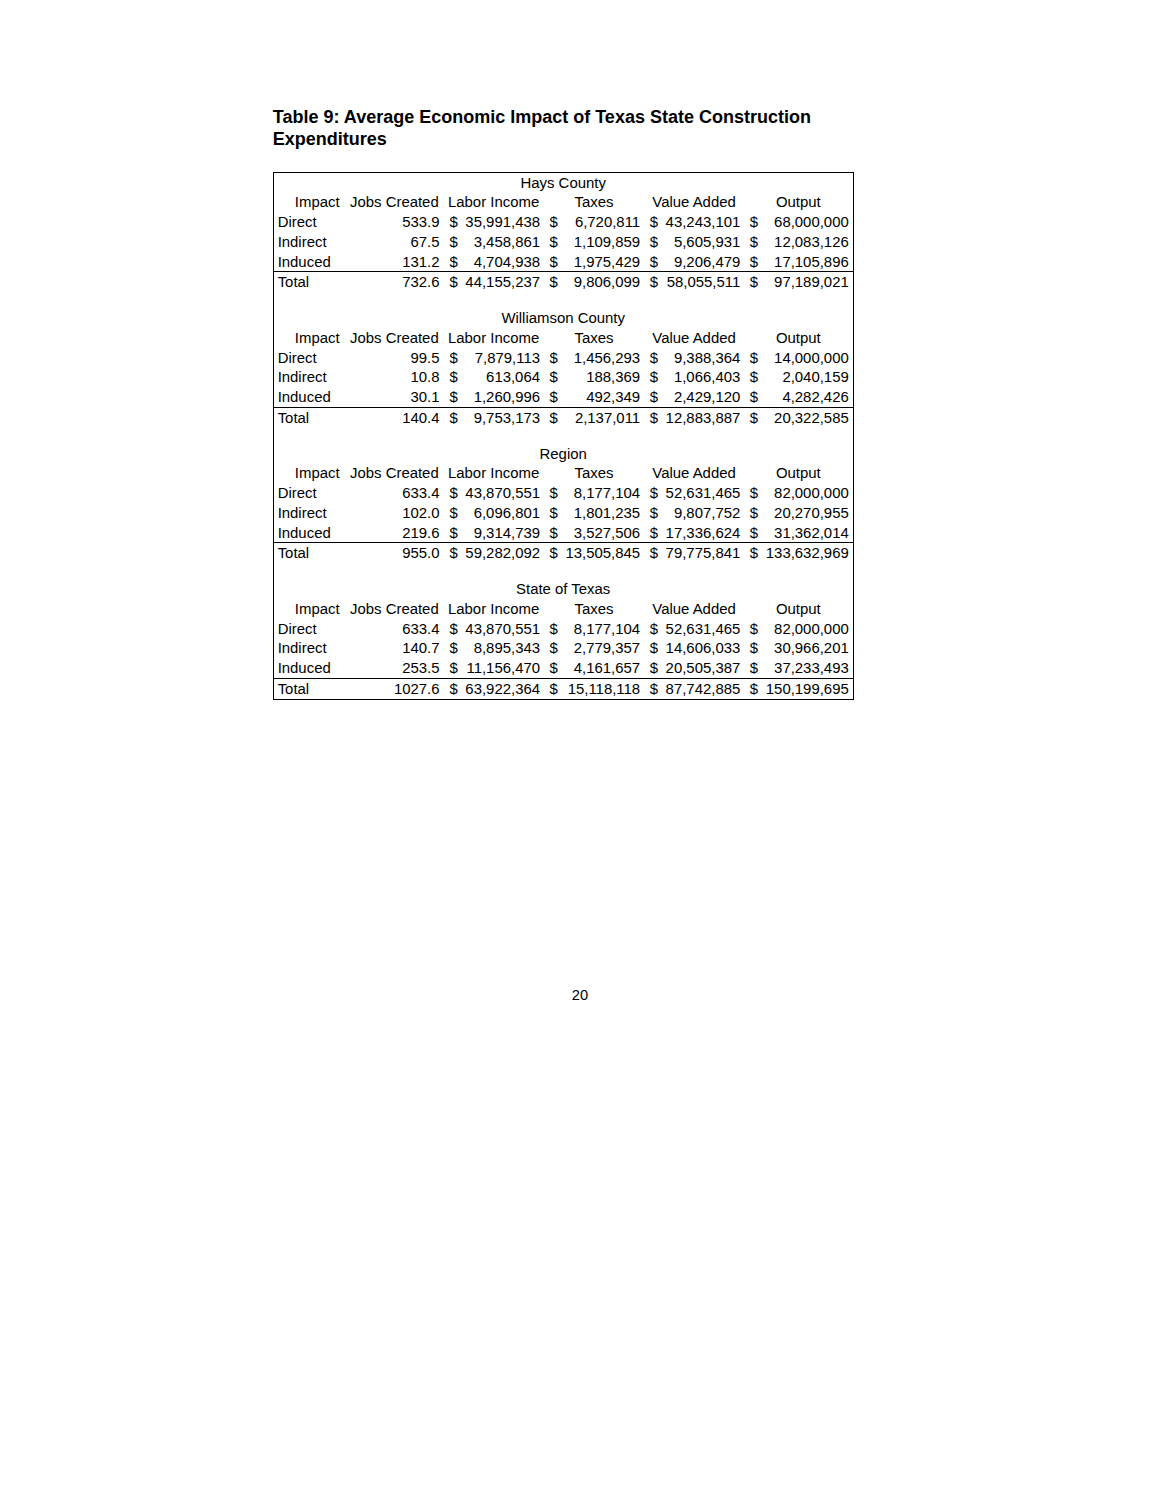Table 9: Average Economic Impact of Texas State Construction Expenditures
| Hays County |
| Impact | Jobs Created | Labor Income | Taxes | Value Added | Output |
| Direct | 533.9 | $ | 35,991,438 | $ | 6,720,811 | $ | 43,243,101 | $ | 68,000,000 |
| Indirect | 67.5 | $ | 3,458,861 | $ | 1,109,859 | $ | 5,605,931 | $ | 12,083,126 |
| Induced | 131.2 | $ | 4,704,938 | $ | 1,975,429 | $ | 9,206,479 | $ | 17,105,896 |
| Total | 732.6 | $ | 44,155,237 | $ | 9,806,099 | $ | 58,055,511 | $ | 97,189,021 |
| Williamson County |
| Impact | Jobs Created | Labor Income | Taxes | Value Added | Output |
| Direct | 99.5 | $ | 7,879,113 | $ | 1,456,293 | $ | 9,388,364 | $ | 14,000,000 |
| Indirect | 10.8 | $ | 613,064 | $ | 188,369 | $ | 1,066,403 | $ | 2,040,159 |
| Induced | 30.1 | $ | 1,260,996 | $ | 492,349 | $ | 2,429,120 | $ | 4,282,426 |
| Total | 140.4 | $ | 9,753,173 | $ | 2,137,011 | $ | 12,883,887 | $ | 20,322,585 |
| Region |
| Impact | Jobs Created | Labor Income | Taxes | Value Added | Output |
| Direct | 633.4 | $ | 43,870,551 | $ | 8,177,104 | $ | 52,631,465 | $ | 82,000,000 |
| Indirect | 102.0 | $ | 6,096,801 | $ | 1,801,235 | $ | 9,807,752 | $ | 20,270,955 |
| Induced | 219.6 | $ | 9,314,739 | $ | 3,527,506 | $ | 17,336,624 | $ | 31,362,014 |
| Total | 955.0 | $ | 59,282,092 | $ | 13,505,845 | $ | 79,775,841 | $ | 133,632,969 |
| State of Texas |
| Impact | Jobs Created | Labor Income | Taxes | Value Added | Output |
| Direct | 633.4 | $ | 43,870,551 | $ | 8,177,104 | $ | 52,631,465 | $ | 82,000,000 |
| Indirect | 140.7 | $ | 8,895,343 | $ | 2,779,357 | $ | 14,606,033 | $ | 30,966,201 |
| Induced | 253.5 | $ | 11,156,470 | $ | 4,161,657 | $ | 20,505,387 | $ | 37,233,493 |
| Total | 1027.6 | $ | 63,922,364 | $ | 15,118,118 | $ | 87,742,885 | $ | 150,199,695 |
20